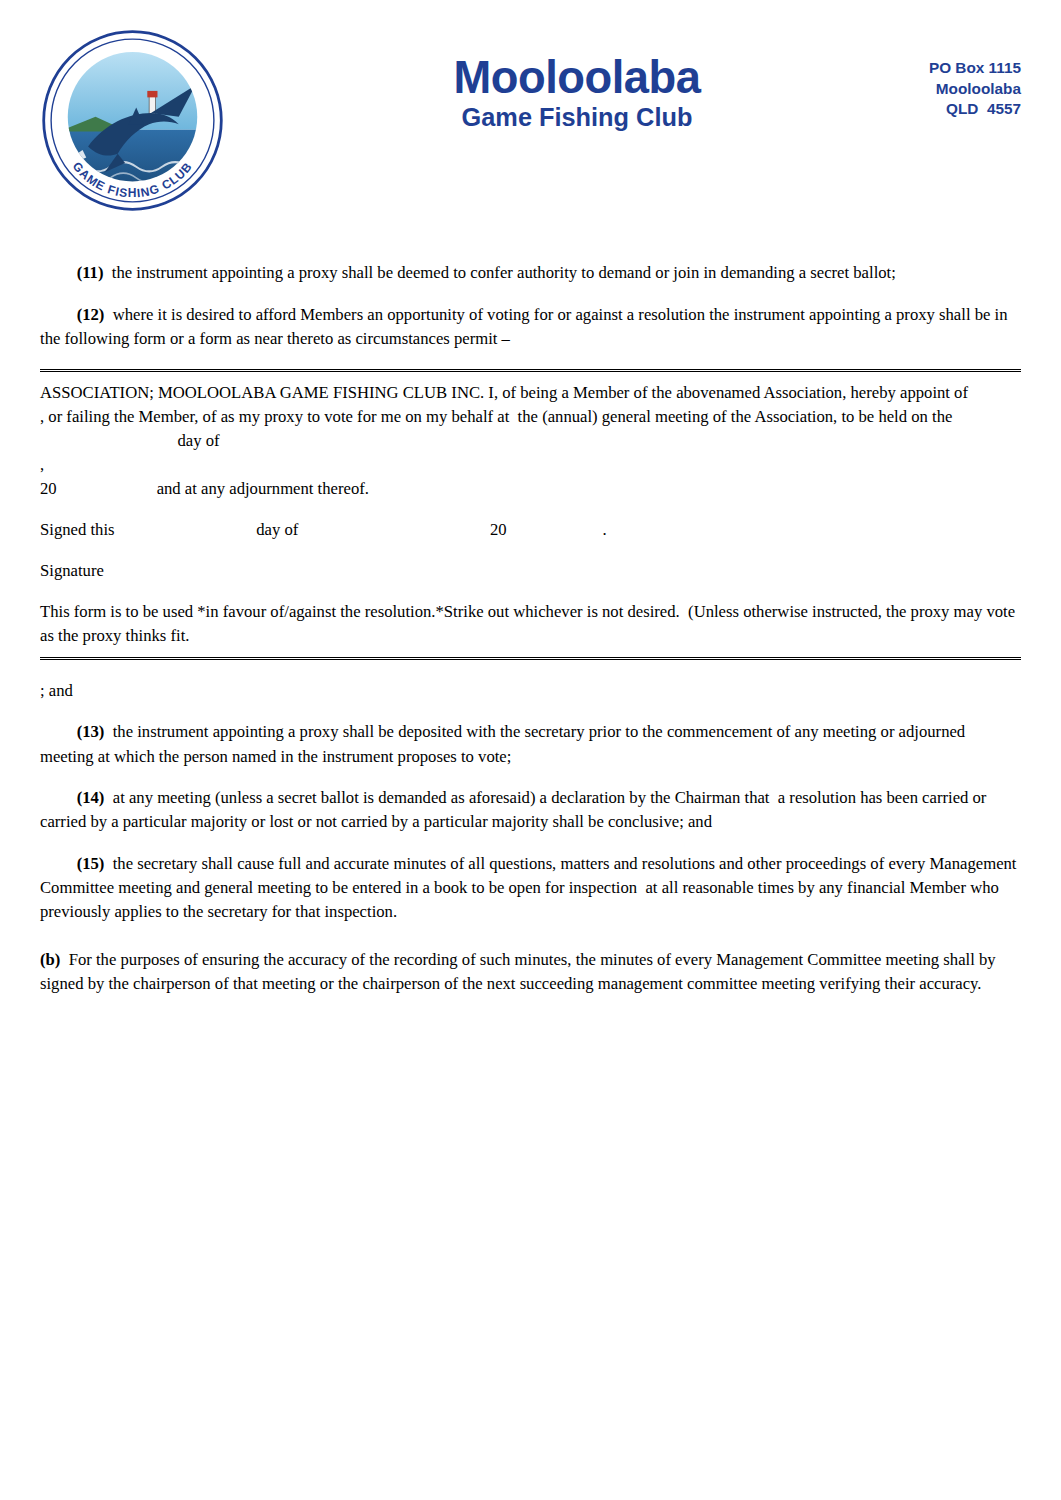GAME FISHING CLUB
Mooloolaba
Game Fishing Club
PO Box 1115
Mooloolaba
QLD 4557
(11) the instrument appointing a proxy shall be deemed to confer authority to demand or join in demanding a secret ballot;
(12) where it is desired to afford Members an opportunity of voting for or against a resolution the instrument appointing a proxy shall be in the following form or a form as near thereto as circumstances permit –
ASSOCIATION; MOOLOOLABA GAME FISHING CLUB INC. I, of being a Member of the abovenamed Association, hereby appoint of
, or failing the Member, of as my proxy to vote for me on my behalf at the (annual) general meeting of the Association, to be held on the day of
,
20 and at any adjournment thereof.
Signed this day of 20 .
Signature
This form is to be used *in favour of/against the resolution.*Strike out whichever is not desired. (Unless otherwise instructed, the proxy may vote as the proxy thinks fit.
; and
(13) the instrument appointing a proxy shall be deposited with the secretary prior to the commencement of any meeting or adjourned meeting at which the person named in the instrument proposes to vote;
(14) at any meeting (unless a secret ballot is demanded as aforesaid) a declaration by the Chairman that a resolution has been carried or carried by a particular majority or lost or not carried by a particular majority shall be conclusive; and
(15) the secretary shall cause full and accurate minutes of all questions, matters and resolutions and other proceedings of every Management Committee meeting and general meeting to be entered in a book to be open for inspection at all reasonable times by any financial Member who previously applies to the secretary for that inspection.
(b) For the purposes of ensuring the accuracy of the recording of such minutes, the minutes of every Management Committee meeting shall by signed by the chairperson of that meeting or the chairperson of the next succeeding management committee meeting verifying their accuracy.